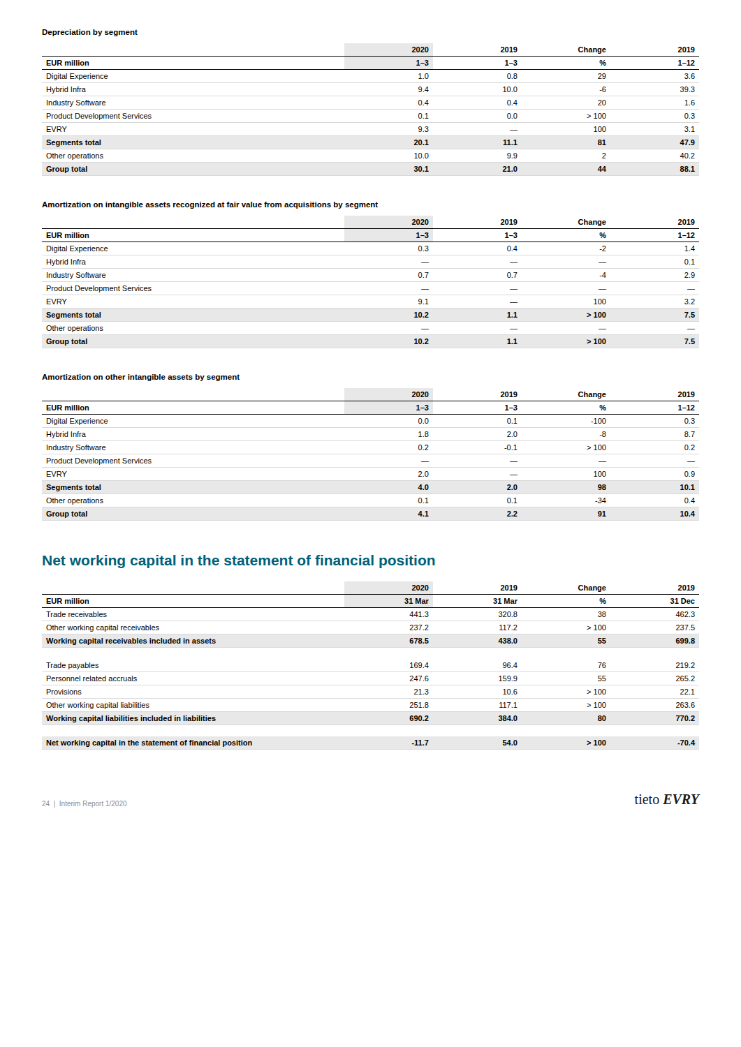Depreciation by segment
| | 2020 | 2019 | Change | 2019 |
| --- | --- | --- | --- | --- |
| EUR million | 1–3 | 1–3 | % | 1–12 |
| Digital Experience | 1.0 | 0.8 | 29 | 3.6 |
| Hybrid Infra | 9.4 | 10.0 | -6 | 39.3 |
| Industry Software | 0.4 | 0.4 | 20 | 1.6 |
| Product Development Services | 0.1 | 0.0 | > 100 | 0.3 |
| EVRY | 9.3 | — | 100 | 3.1 |
| Segments total | 20.1 | 11.1 | 81 | 47.9 |
| Other operations | 10.0 | 9.9 | 2 | 40.2 |
| Group total | 30.1 | 21.0 | 44 | 88.1 |
Amortization on intangible assets recognized at fair value from acquisitions by segment
| | 2020 | 2019 | Change | 2019 |
| --- | --- | --- | --- | --- |
| EUR million | 1–3 | 1–3 | % | 1–12 |
| Digital Experience | 0.3 | 0.4 | -2 | 1.4 |
| Hybrid Infra | — | — | — | 0.1 |
| Industry Software | 0.7 | 0.7 | -4 | 2.9 |
| Product Development Services | — | — | — | — |
| EVRY | 9.1 | — | 100 | 3.2 |
| Segments total | 10.2 | 1.1 | > 100 | 7.5 |
| Other operations | — | — | — | — |
| Group total | 10.2 | 1.1 | > 100 | 7.5 |
Amortization on other intangible assets by segment
| | 2020 | 2019 | Change | 2019 |
| --- | --- | --- | --- | --- |
| EUR million | 1–3 | 1–3 | % | 1–12 |
| Digital Experience | 0.0 | 0.1 | -100 | 0.3 |
| Hybrid Infra | 1.8 | 2.0 | -8 | 8.7 |
| Industry Software | 0.2 | -0.1 | > 100 | 0.2 |
| Product Development Services | — | — | — | — |
| EVRY | 2.0 | — | 100 | 0.9 |
| Segments total | 4.0 | 2.0 | 98 | 10.1 |
| Other operations | 0.1 | 0.1 | -34 | 0.4 |
| Group total | 4.1 | 2.2 | 91 | 10.4 |
Net working capital in the statement of financial position
| | 2020 | 2019 | Change | 2019 |
| --- | --- | --- | --- | --- |
| EUR million | 31 Mar | 31 Mar | % | 31 Dec |
| Trade receivables | 441.3 | 320.8 | 38 | 462.3 |
| Other working capital receivables | 237.2 | 117.2 | > 100 | 237.5 |
| Working capital receivables included in assets | 678.5 | 438.0 | 55 | 699.8 |
| Trade payables | 169.4 | 96.4 | 76 | 219.2 |
| Personnel related accruals | 247.6 | 159.9 | 55 | 265.2 |
| Provisions | 21.3 | 10.6 | > 100 | 22.1 |
| Other working capital liabilities | 251.8 | 117.1 | > 100 | 263.6 |
| Working capital liabilities included in liabilities | 690.2 | 384.0 | 80 | 770.2 |
| Net working capital in the statement of financial position | -11.7 | 54.0 | > 100 | -70.4 |
24 | Interim Report 1/2020
tieto EVRY